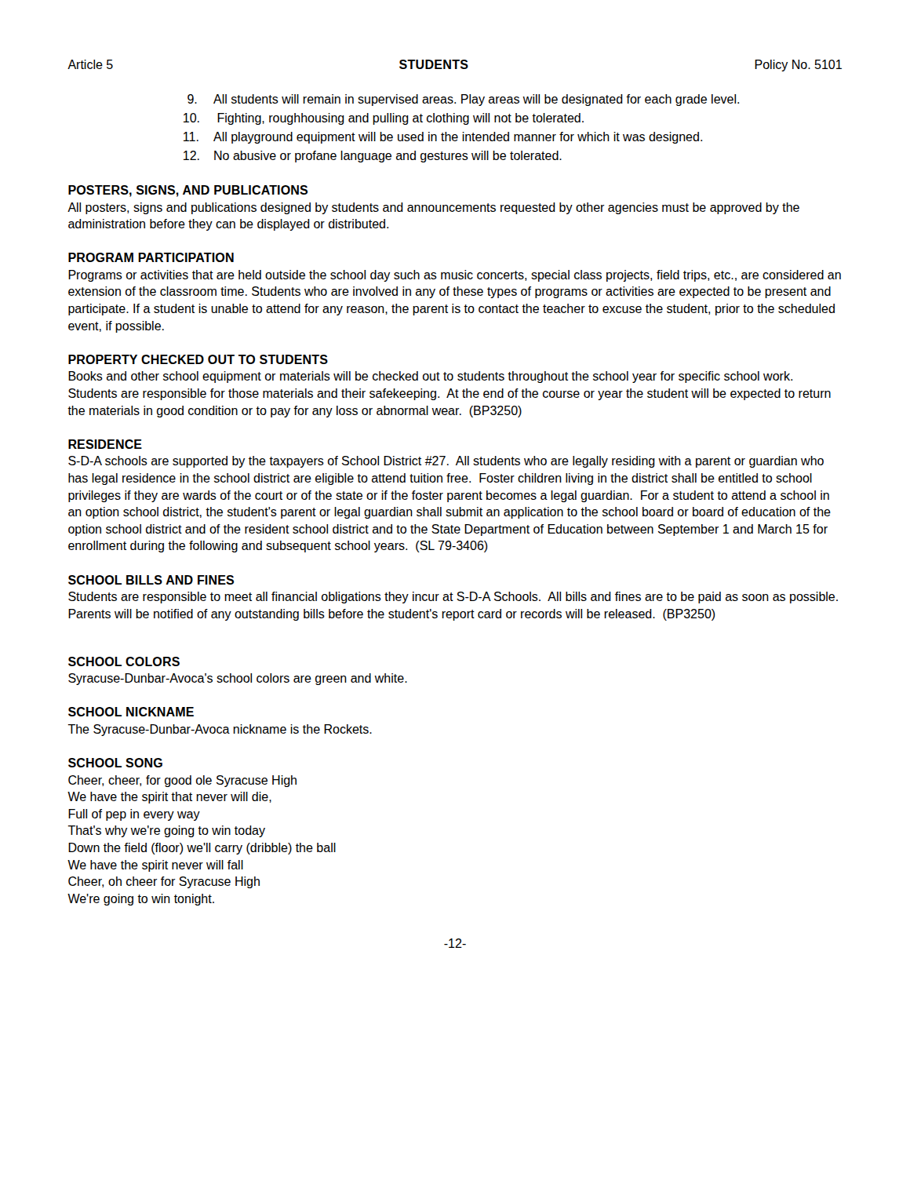Article 5 STUDENTS Policy No. 5101
9. All students will remain in supervised areas. Play areas will be designated for each grade level.
10. Fighting, roughhousing and pulling at clothing will not be tolerated.
11. All playground equipment will be used in the intended manner for which it was designed.
12. No abusive or profane language and gestures will be tolerated.
POSTERS, SIGNS, AND PUBLICATIONS
All posters, signs and publications designed by students and announcements requested by other agencies must be approved by the administration before they can be displayed or distributed.
PROGRAM PARTICIPATION
Programs or activities that are held outside the school day such as music concerts, special class projects, field trips, etc., are considered an extension of the classroom time. Students who are involved in any of these types of programs or activities are expected to be present and participate. If a student is unable to attend for any reason, the parent is to contact the teacher to excuse the student, prior to the scheduled event, if possible.
PROPERTY CHECKED OUT TO STUDENTS
Books and other school equipment or materials will be checked out to students throughout the school year for specific school work. Students are responsible for those materials and their safekeeping. At the end of the course or year the student will be expected to return the materials in good condition or to pay for any loss or abnormal wear. (BP3250)
RESIDENCE
S-D-A schools are supported by the taxpayers of School District #27. All students who are legally residing with a parent or guardian who has legal residence in the school district are eligible to attend tuition free. Foster children living in the district shall be entitled to school privileges if they are wards of the court or of the state or if the foster parent becomes a legal guardian. For a student to attend a school in an option school district, the student's parent or legal guardian shall submit an application to the school board or board of education of the option school district and of the resident school district and to the State Department of Education between September 1 and March 15 for enrollment during the following and subsequent school years. (SL 79-3406)
SCHOOL BILLS AND FINES
Students are responsible to meet all financial obligations they incur at S-D-A Schools. All bills and fines are to be paid as soon as possible. Parents will be notified of any outstanding bills before the student's report card or records will be released. (BP3250)
SCHOOL COLORS
Syracuse-Dunbar-Avoca's school colors are green and white.
SCHOOL NICKNAME
The Syracuse-Dunbar-Avoca nickname is the Rockets.
SCHOOL SONG
Cheer, cheer, for good ole Syracuse High
We have the spirit that never will die,
Full of pep in every way
That's why we're going to win today
Down the field (floor) we'll carry (dribble) the ball
We have the spirit never will fall
Cheer, oh cheer for Syracuse High
We're going to win tonight.
-12-